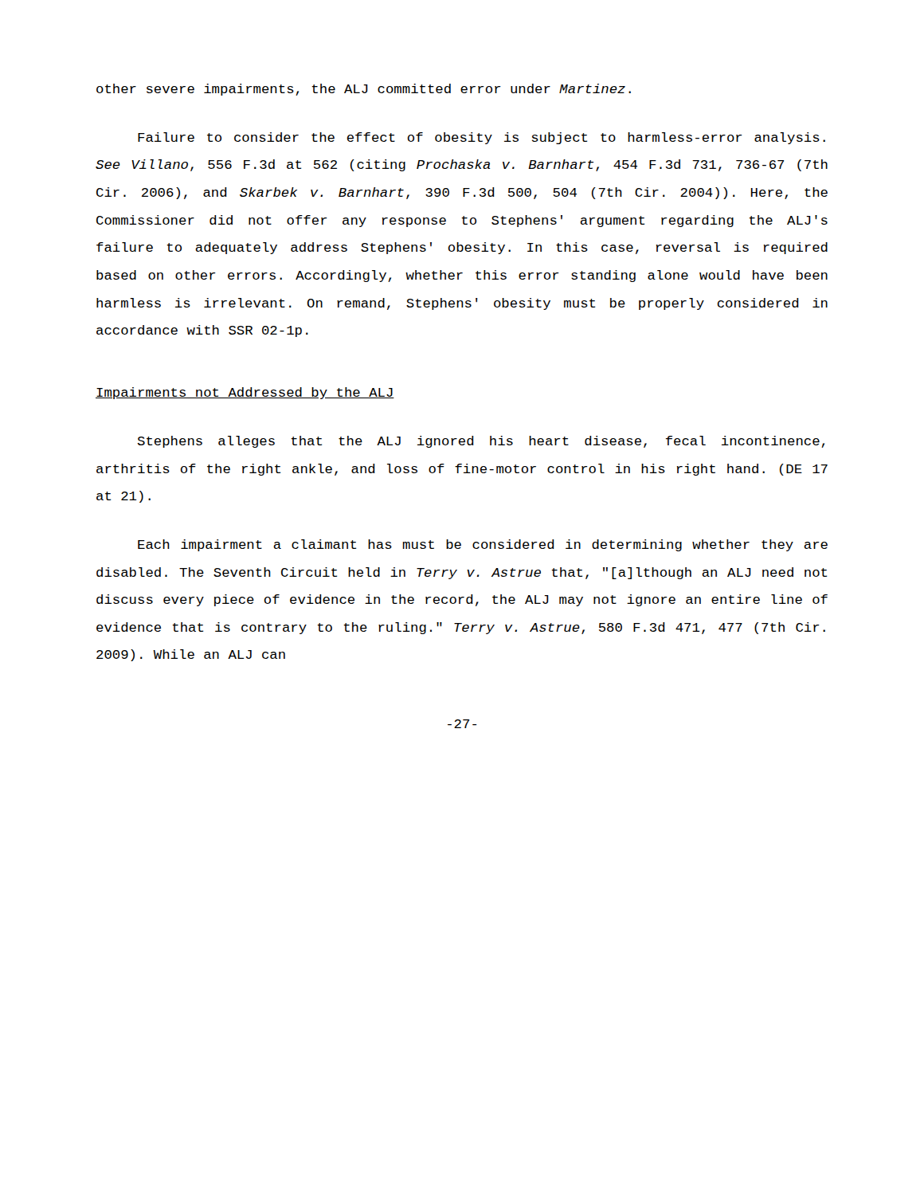other severe impairments, the ALJ committed error under Martinez.
Failure to consider the effect of obesity is subject to harmless-error analysis. See Villano, 556 F.3d at 562 (citing Prochaska v. Barnhart, 454 F.3d 731, 736-67 (7th Cir. 2006), and Skarbek v. Barnhart, 390 F.3d 500, 504 (7th Cir. 2004)). Here, the Commissioner did not offer any response to Stephens' argument regarding the ALJ's failure to adequately address Stephens' obesity. In this case, reversal is required based on other errors. Accordingly, whether this error standing alone would have been harmless is irrelevant. On remand, Stephens' obesity must be properly considered in accordance with SSR 02-1p.
Impairments not Addressed by the ALJ
Stephens alleges that the ALJ ignored his heart disease, fecal incontinence, arthritis of the right ankle, and loss of fine-motor control in his right hand. (DE 17 at 21).
Each impairment a claimant has must be considered in determining whether they are disabled. The Seventh Circuit held in Terry v. Astrue that, "[a]lthough an ALJ need not discuss every piece of evidence in the record, the ALJ may not ignore an entire line of evidence that is contrary to the ruling." Terry v. Astrue, 580 F.3d 471, 477 (7th Cir. 2009). While an ALJ can
-27-